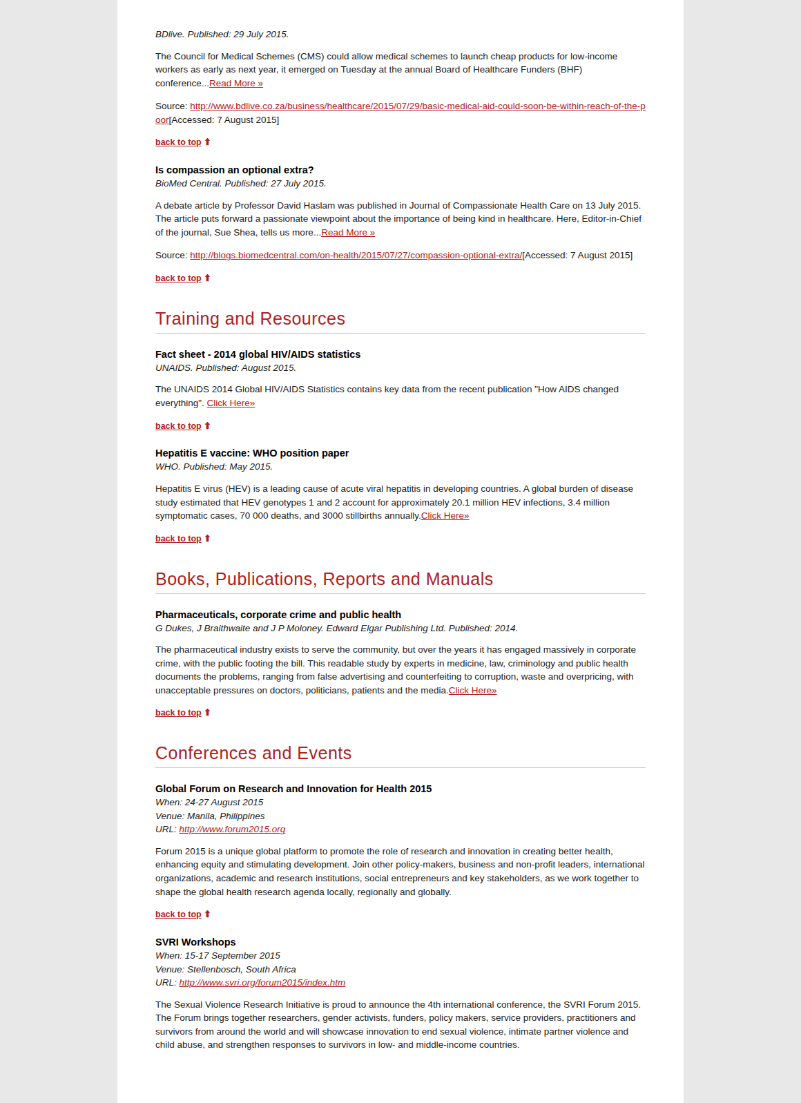BDlive. Published: 29 July 2015.
The Council for Medical Schemes (CMS) could allow medical schemes to launch cheap products for low-income workers as early as next year, it emerged on Tuesday at the annual Board of Healthcare Funders (BHF) conference...Read More »
Source: http://www.bdlive.co.za/business/healthcare/2015/07/29/basic-medical-aid-could-soon-be-within-reach-of-the-poor[Accessed: 7 August 2015]
back to top ⬆
Is compassion an optional extra?
BioMed Central. Published: 27 July 2015.
A debate article by Professor David Haslam was published in Journal of Compassionate Health Care on 13 July 2015. The article puts forward a passionate viewpoint about the importance of being kind in healthcare. Here, Editor-in-Chief of the journal, Sue Shea, tells us more...Read More »
Source: http://blogs.biomedcentral.com/on-health/2015/07/27/compassion-optional-extra/[Accessed: 7 August 2015]
back to top ⬆
Training and Resources
Fact sheet - 2014 global HIV/AIDS statistics
UNAIDS. Published: August 2015.
The UNAIDS 2014 Global HIV/AIDS Statistics contains key data from the recent publication "How AIDS changed everything". Click Here»
back to top ⬆
Hepatitis E vaccine: WHO position paper
WHO. Published: May 2015.
Hepatitis E virus (HEV) is a leading cause of acute viral hepatitis in developing countries. A global burden of disease study estimated that HEV genotypes 1 and 2 account for approximately 20.1 million HEV infections, 3.4 million symptomatic cases, 70 000 deaths, and 3000 stillbirths annually.Click Here»
back to top ⬆
Books, Publications, Reports and Manuals
Pharmaceuticals, corporate crime and public health
G Dukes, J Braithwaite and J P Moloney. Edward Elgar Publishing Ltd. Published: 2014.
The pharmaceutical industry exists to serve the community, but over the years it has engaged massively in corporate crime, with the public footing the bill. This readable study by experts in medicine, law, criminology and public health documents the problems, ranging from false advertising and counterfeiting to corruption, waste and overpricing, with unacceptable pressures on doctors, politicians, patients and the media.Click Here»
back to top ⬆
Conferences and Events
Global Forum on Research and Innovation for Health 2015
When: 24-27 August 2015
Venue: Manila, Philippines
URL: http://www.forum2015.org
Forum 2015 is a unique global platform to promote the role of research and innovation in creating better health, enhancing equity and stimulating development. Join other policy-makers, business and non-profit leaders, international organizations, academic and research institutions, social entrepreneurs and key stakeholders, as we work together to shape the global health research agenda locally, regionally and globally.
back to top ⬆
SVRI Workshops
When: 15-17 September 2015
Venue: Stellenbosch, South Africa
URL: http://www.svri.org/forum2015/index.htm
The Sexual Violence Research Initiative is proud to announce the 4th international conference, the SVRI Forum 2015. The Forum brings together researchers, gender activists, funders, policy makers, service providers, practitioners and survivors from around the world and will showcase innovation to end sexual violence, intimate partner violence and child abuse, and strengthen responses to survivors in low- and middle-income countries.